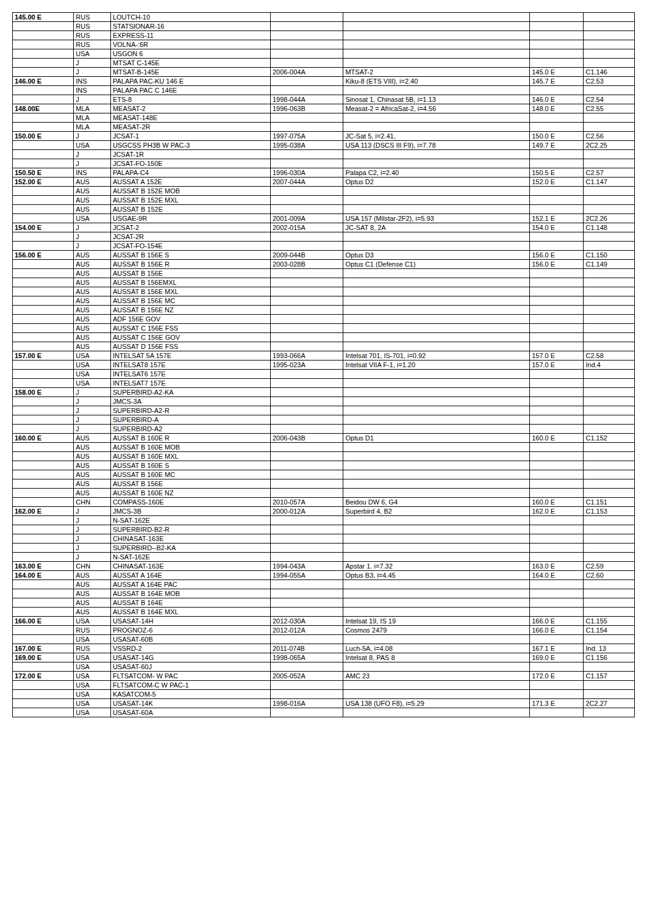| 145.00 E | RUS | LOUTCH-10 | | | | |
| | RUS | STATSIONAR-16 | | | | |
| | RUS | EXPRESS-11 | | | | |
| | RUS | VOLNA-:6R | | | | |
| | USA | USGON 6 | | | | |
| | J | MTSAT C-145E | | | | |
| | J | MTSAT-B-145E | 2006-004A | MTSAT-2 | 145.0 E | C1.146 |
| 146.00 E | INS | PALAPA PAC-KU 146 E | | Kiku-8 (ETS VIII), i=2.40 | 145.7 E | C2.53 |
| | INS | PALAPA PAC C 146E | | | | |
| | J | ETS-8 | 1998-044A | Sinosat 1, Chinasat 5B, i=1.13 | 146.0 E | C2.54 |
| 148.00E | MLA | MEASAT-2 | 1996-063B | Measat-2 = AfricaSat-2, i=4.56 | 148.0 E | C2.55 |
| | MLA | MEASAT-148E | | | | |
| | MLA | MEASAT-2R | | | | |
| 150.00 E | J | JCSAT-1 | 1997-075A | JC-Sat 5, i=2.41, | 150.0 E | C2.56 |
| | USA | USGCSS PH3B W PAC-3 | 1995-038A | USA 113 (DSCS III F9), i=7.78 | 149.7 E | 2C2.25 |
| | J | JCSAT-1R | | | | |
| | J | JCSAT-FO-150E | | | | |
| 150.50 E | INS | PALAPA-C4 | 1996-030A | Palapa C2, i=2.40 | 150.5 E | C2.57 |
| 152.00 E | AUS | AUSSAT A 152E | 2007-044A | Optus D2 | 152.0 E | C1.147 |
| | AUS | AUSSAT B 152E MOB | | | | |
| | AUS | AUSSAT B 152E MXL | | | | |
| | AUS | AUSSAT B 152E | | | | |
| | USA | USGAE-9R | 2001-009A | USA 157 (Milstar-2F2), i=5.93 | 152.1 E | 2C2.26 |
| 154.00 E | J | JCSAT-2 | 2002-015A | JC-SAT 8, 2A | 154.0 E | C1.148 |
| | J | JCSAT-2R | | | | |
| | J | JCSAT-FO-154E | | | | |
| 156.00 E | AUS | AUSSAT B 156E S | 2009-044B | Optus D3 | 156.0 E | C1.150 |
| | AUS | AUSSAT B 156E R | 2003-028B | Optus C1 (Defense C1) | 156.0 E | C1.149 |
| | AUS | AUSSAT B 156E | | | | |
| | AUS | AUSSAT B 156EMXL | | | | |
| | AUS | AUSSAT B 156E MXL | | | | |
| | AUS | AUSSAT B 156E MC | | | | |
| | AUS | AUSSAT B 156E NZ | | | | |
| | AUS | ADF 156E GOV | | | | |
| | AUS | AUSSAT C 156E FSS | | | | |
| | AUS | AUSSAT C 156E GOV | | | | |
| | AUS | AUSSAT D 156E FSS | | | | |
| 157.00 E | USA | INTELSAT 5A 157E | 1993-066A | Intelsat 701, IS-701, i=0.92 | 157.0 E | C2.58 |
| | USA | INTELSAT8 157E | 1995-023A | Intelsat VIIA F-1, i=1.20 | 157.0 E | Ind.4 |
| | USA | INTELSAT6 157E | | | | |
| | USA | INTELSAT7 157E | | | | |
| 158.00 E | J | SUPERBIRD-A2-KA | | | | |
| | J | JMCS-3A | | | | |
| | J | SUPERBIRD-A2-R | | | | |
| | J | SUPERBIRD-A | | | | |
| | J | SUPERBIRD-A2 | | | | |
| 160.00 E | AUS | AUSSAT B 160E R | 2006-043B | Optus D1 | 160.0 E | C1.152 |
| | AUS | AUSSAT B 160E MOB | | | | |
| | AUS | AUSSAT B 160E MXL | | | | |
| | AUS | AUSSAT B 160E S | | | | |
| | AUS | AUSSAT B 160E MC | | | | |
| | AUS | AUSSAT B 156E | | | | |
| | AUS | AUSSAT B 160E NZ | | | | |
| | CHN | COMPASS-160E | 2010-057A | Beidou DW 6, G4 | 160.0 E | C1.151 |
| 162.00 E | J | JMCS-3B | 2000-012A | Superbird 4, B2 | 162.0 E | C1.153 |
| | J | N-SAT-162E | | | | |
| | J | SUPERBIRD-B2-R | | | | |
| | J | CHINASAT-163E | | | | |
| | J | SUPERBIRD--B2-KA | | | | |
| | J | N-SAT-162E | | | | |
| 163.00 E | CHN | CHINASAT-163E | 1994-043A | Apstar 1. i=7.32 | 163.0 E | C2.59 |
| 164.00 E | AUS | AUSSAT A 164E | 1994-055A | Optus B3, i=4.45 | 164.0 E | C2.60 |
| | AUS | AUSSAT A 164E PAC | | | | |
| | AUS | AUSSAT B 164E MOB | | | | |
| | AUS | AUSSAT B 164E | | | | |
| | AUS | AUSSAT B 164E MXL | | | | |
| 166.00 E | USA | USASAT-14H | 2012-030A | Intelsat 19, IS 19 | 166.0 E | C1.155 |
| | RUS | PROGNOZ-6 | 2012-012A | Cosmos 2479 | 166.0 E | C1.154 |
| | USA | USASAT-60B | | | | |
| 167.00 E | RUS | VSSRD-2 | 2011-074B | Luch-5A, i=4.08 | 167.1 E | Ind. 13 |
| 169.00 E | USA | USASAT-14G | 1998-065A | Intelsat 8, PAS 8 | 169.0 E | C1.156 |
| | USA | USASAT-60J | | | | |
| 172.00 E | USA | FLTSATCOM- W PAC | 2005-052A | AMC 23 | 172.0 E | C1.157 |
| | USA | FLTSATCOM-C W PAC-1 | | | | |
| | USA | KASATCOM-5 | | | | |
| | USA | USASAT-14K | 1998-016A | USA 138 (UFO F8), i=5.29 | 171.3 E | 2C2.27 |
| | USA | USASAT-60A | | | | |